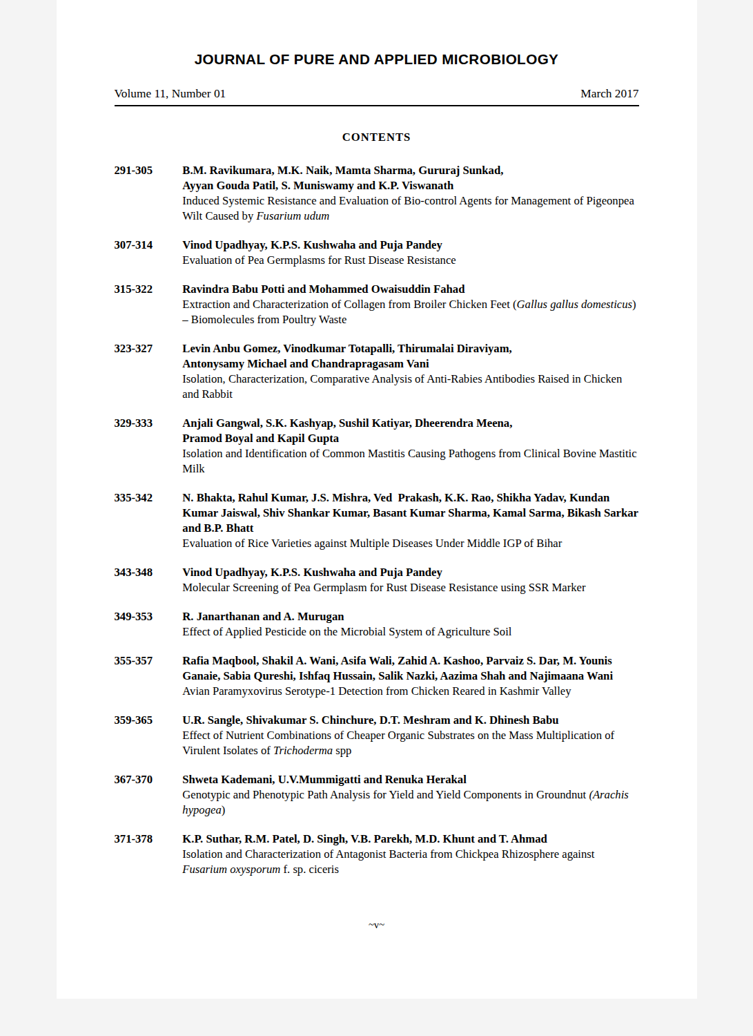JOURNAL OF PURE AND APPLIED MICROBIOLOGY
Volume 11, Number 01 March 2017
CONTENTS
| 291-305 | B.M. Ravikumara, M.K. Naik, Mamta Sharma, Gururaj Sunkad, Ayyan Gouda Patil, S. Muniswamy and K.P. Viswanath Induced Systemic Resistance and Evaluation of Bio-control Agents for Management of Pigeonpea Wilt Caused by Fusarium udum |
| 307-314 | Vinod Upadhyay, K.P.S. Kushwaha and Puja Pandey Evaluation of Pea Germplasms for Rust Disease Resistance |
| 315-322 | Ravindra Babu Potti and Mohammed Owaisuddin Fahad Extraction and Characterization of Collagen from Broiler Chicken Feet ( Gallus gallus domesticus ) – Biomolecules from Poultry Waste |
| 323-327 | Levin Anbu Gomez, Vinodkumar Totapalli, Thirumalai Diraviyam, Antonysamy Michael and Chandrapragasam Vani Isolation, Characterization, Comparative Analysis of Anti-Rabies Antibodies Raised in Chicken and Rabbit |
| 329-333 | Anjali Gangwal, S.K. Kashyap, Sushil Katiyar, Dheerendra Meena, Pramod Boyal and Kapil Gupta Isolation and Identification of Common Mastitis Causing Pathogens from Clinical Bovine Mastitic Milk |
| 335-342 | N. Bhakta, Rahul Kumar, J.S. Mishra, Ved Prakash, K.K. Rao, Shikha Yadav, Kundan Kumar Jaiswal, Shiv Shankar Kumar, Basant Kumar Sharma, Kamal Sarma, Bikash Sarkar and B.P. Bhatt Evaluation of Rice Varieties against Multiple Diseases Under Middle IGP of Bihar |
| 343-348 | Vinod Upadhyay, K.P.S. Kushwaha and Puja Pandey Molecular Screening of Pea Germplasm for Rust Disease Resistance using SSR Marker |
| 349-353 | R. Janarthanan and A. Murugan Effect of Applied Pesticide on the Microbial System of Agriculture Soil |
| 355-357 | Rafia Maqbool, Shakil A. Wani, Asifa Wali, Zahid A. Kashoo, Parvaiz S. Dar, M. Younis Ganaie, Sabia Qureshi, Ishfaq Hussain, Salik Nazki, Aazima Shah and Najimaana Wani Avian Paramyxovirus Serotype-1 Detection from Chicken Reared in Kashmir Valley |
| 359-365 | U.R. Sangle, Shivakumar S. Chinchure, D.T. Meshram and K. Dhinesh Babu Effect of Nutrient Combinations of Cheaper Organic Substrates on the Mass Multiplication of Virulent Isolates of Trichoderma spp |
| 367-370 | Shweta Kademani, U.V.Mummigatti and Renuka Herakal Genotypic and Phenotypic Path Analysis for Yield and Yield Components in Groundnut (Arachis hypogea ) |
| 371-378 | K.P. Suthar, R.M. Patel, D. Singh, V.B. Parekh, M.D. Khunt and T. Ahmad Isolation and Characterization of Antagonist Bacteria from Chickpea Rhizosphere against Fusarium oxysporum f. sp. ciceris |
~v~